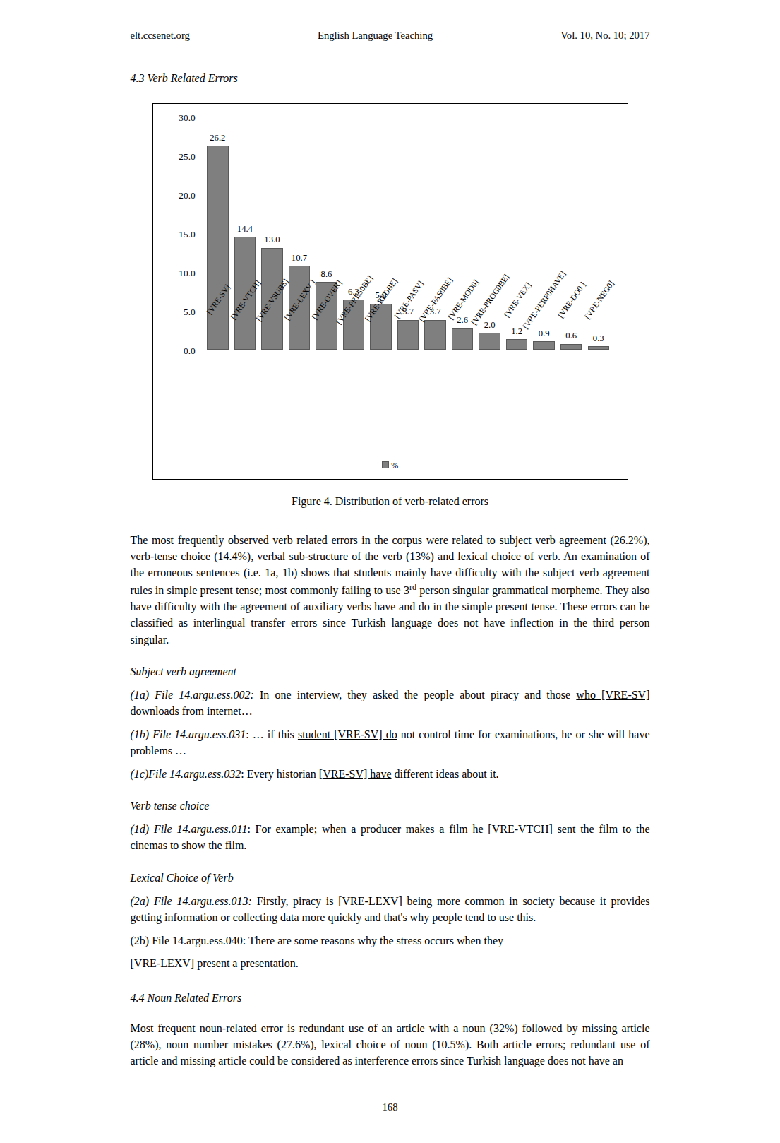elt.ccsenet.org English Language Teaching Vol. 10, No. 10; 2017
4.3 Verb Related Errors
30.0 25.0 20.0 15.0 10.0 5.0 0.0
26.2
14.4
13.0
10.7
8.6
6.3
5.8
3.7
3.7
2.6
2.0
1.2
0.9
0.6
0.3
[VRE-SV]
[VRE-VTCH]
[VRE-VSUBS]
[VRE-LEXV ]
[VRE-OVER]
[VRE-PRES0BE]
[VRE-REDBE]
[VRE-PASV]
[VRE-PAS0BE]
[VRE-MOD0]
[VRE-PROG0BE]
[VRE-VEX]
[VRE-PERF0HAVE]
[VRE-DO0 ]
[VRE-NEG0]
%
Figure 4. Distribution of verb-related errors
The most frequently observed verb related errors in the corpus were related to subject verb agreement (26.2%), verb-tense choice (14.4%), verbal sub-structure of the verb (13%) and lexical choice of verb. An examination of the erroneous sentences (i.e. 1a, 1b) shows that students mainly have difficulty with the subject verb agreement rules in simple present tense; most commonly failing to use 3rd person singular grammatical morpheme. They also have difficulty with the agreement of auxiliary verbs have and do in the simple present tense. These errors can be classified as interlingual transfer errors since Turkish language does not have inflection in the third person singular.
Subject verb agreement
(1a) File 14.argu.ess.002: In one interview, they asked the people about piracy and those who [VRE-SV] downloads from internet…
(1b) File 14.argu.ess.031: … if this student [VRE-SV] do not control time for examinations, he or she will have problems …
(1c)File 14.argu.ess.032: Every historian [VRE-SV] have different ideas about it.
Verb tense choice
(1d) File 14.argu.ess.011: For example; when a producer makes a film he [VRE-VTCH] sent the film to the cinemas to show the film.
Lexical Choice of Verb
(2a) File 14.argu.ess.013: Firstly, piracy is [VRE-LEXV] being more common in society because it provides getting information or collecting data more quickly and that's why people tend to use this.
(2b) File 14.argu.ess.040: There are some reasons why the stress occurs when they
[VRE-LEXV] present a presentation.
4.4 Noun Related Errors
Most frequent noun-related error is redundant use of an article with a noun (32%) followed by missing article (28%), noun number mistakes (27.6%), lexical choice of noun (10.5%). Both article errors; redundant use of article and missing article could be considered as interference errors since Turkish language does not have an
168